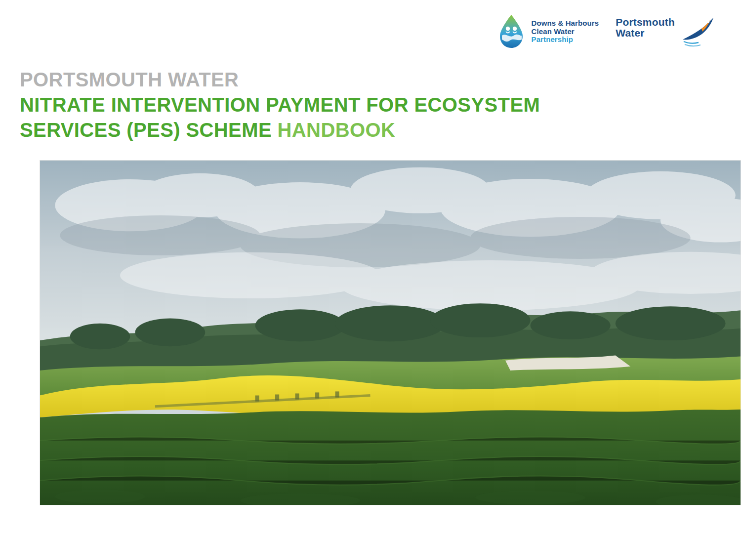Downs & Harbours
Clean Water
Partnership
Portsmouth
Water
Portsmouth Water
Nitrate Intervention Payment for Ecosystem Services (PES) Scheme Handbook